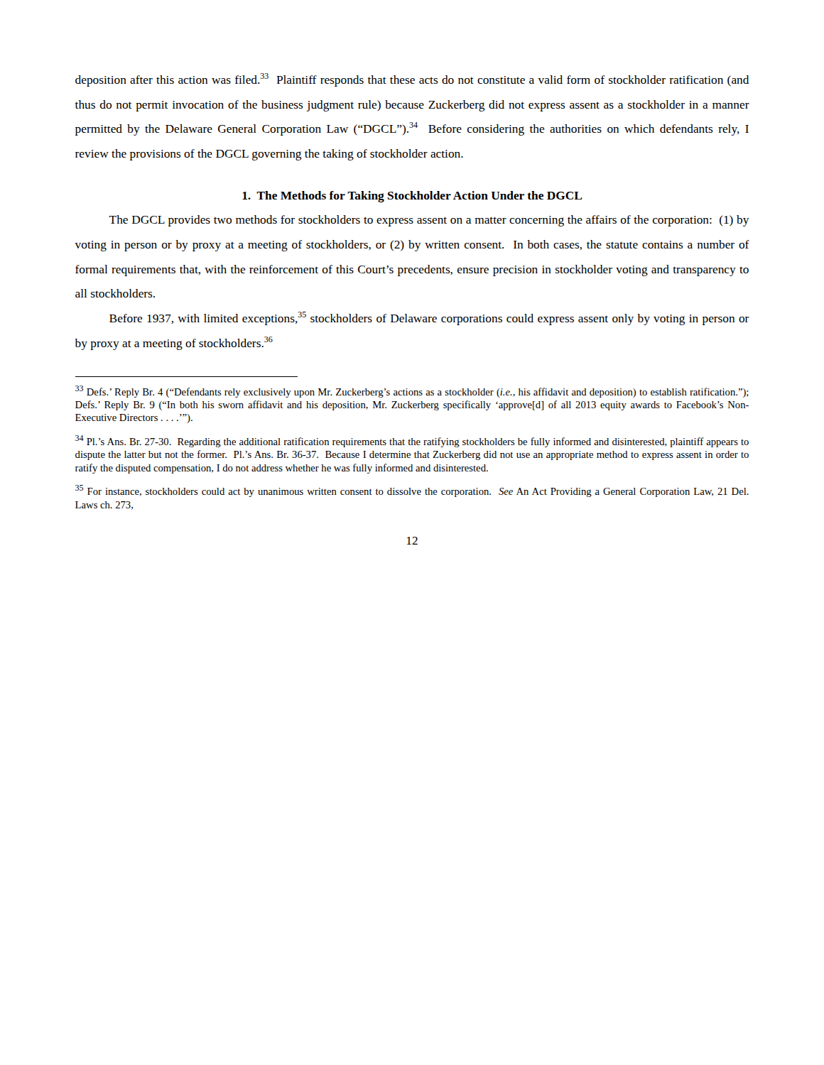deposition after this action was filed.33 Plaintiff responds that these acts do not constitute a valid form of stockholder ratification (and thus do not permit invocation of the business judgment rule) because Zuckerberg did not express assent as a stockholder in a manner permitted by the Delaware General Corporation Law (“DGCL”).34 Before considering the authorities on which defendants rely, I review the provisions of the DGCL governing the taking of stockholder action.
1. The Methods for Taking Stockholder Action Under the DGCL
The DGCL provides two methods for stockholders to express assent on a matter concerning the affairs of the corporation: (1) by voting in person or by proxy at a meeting of stockholders, or (2) by written consent. In both cases, the statute contains a number of formal requirements that, with the reinforcement of this Court’s precedents, ensure precision in stockholder voting and transparency to all stockholders.
Before 1937, with limited exceptions,35 stockholders of Delaware corporations could express assent only by voting in person or by proxy at a meeting of stockholders.36
33 Defs.’ Reply Br. 4 (“Defendants rely exclusively upon Mr. Zuckerberg’s actions as a stockholder (i.e., his affidavit and deposition) to establish ratification.”); Defs.’ Reply Br. 9 (“In both his sworn affidavit and his deposition, Mr. Zuckerberg specifically ‘approve[d] of all 2013 equity awards to Facebook’s Non-Executive Directors . . . .’”).
34 Pl.’s Ans. Br. 27-30. Regarding the additional ratification requirements that the ratifying stockholders be fully informed and disinterested, plaintiff appears to dispute the latter but not the former. Pl.’s Ans. Br. 36-37. Because I determine that Zuckerberg did not use an appropriate method to express assent in order to ratify the disputed compensation, I do not address whether he was fully informed and disinterested.
35 For instance, stockholders could act by unanimous written consent to dissolve the corporation. See An Act Providing a General Corporation Law, 21 Del. Laws ch. 273,
12